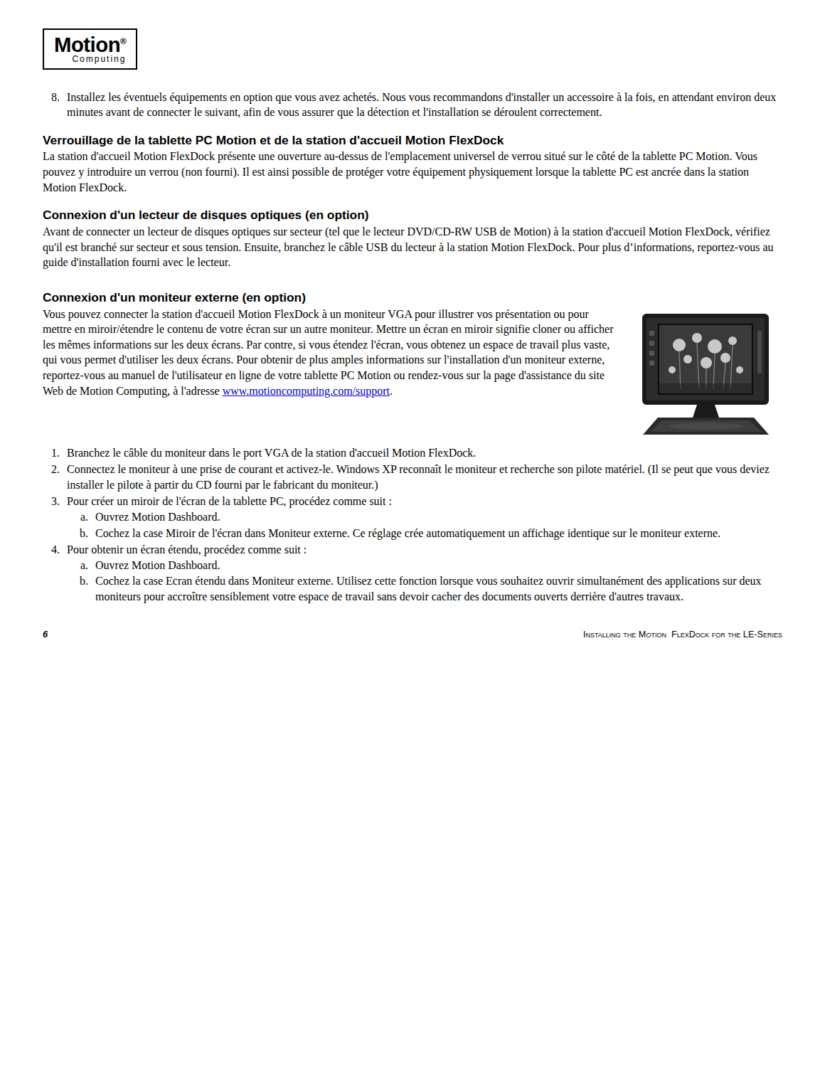Motion® Computing
Installez les éventuels équipements en option que vous avez achetés. Nous vous recommandons d'installer un accessoire à la fois, en attendant environ deux minutes avant de connecter le suivant, afin de vous assurer que la détection et l'installation se déroulent correctement.
Verrouillage de la tablette PC Motion et de la station d'accueil Motion FlexDock
La station d'accueil Motion FlexDock présente une ouverture au-dessus de l'emplacement universel de verrou situé sur le côté de la tablette PC Motion. Vous pouvez y introduire un verrou (non fourni). Il est ainsi possible de protéger votre équipement physiquement lorsque la tablette PC est ancrée dans la station Motion FlexDock.
Connexion d'un lecteur de disques optiques (en option)
Avant de connecter un lecteur de disques optiques sur secteur (tel que le lecteur DVD/CD-RW USB de Motion) à la station d'accueil Motion FlexDock, vérifiez qu'il est branché sur secteur et sous tension. Ensuite, branchez le câble USB du lecteur à la station Motion FlexDock. Pour plus d’informations, reportez-vous au guide d'installation fourni avec le lecteur.
Connexion d'un moniteur externe (en option)
Vous pouvez connecter la station d'accueil Motion FlexDock à un moniteur VGA pour illustrer vos présentation ou pour mettre en miroir/étendre le contenu de votre écran sur un autre moniteur. Mettre un écran en miroir signifie cloner ou afficher les mêmes informations sur les deux écrans. Par contre, si vous étendez l'écran, vous obtenez un espace de travail plus vaste, qui vous permet d'utiliser les deux écrans. Pour obtenir de plus amples informations sur l'installation d'un moniteur externe, reportez-vous au manuel de l'utilisateur en ligne de votre tablette PC Motion ou rendez-vous sur la page d'assistance du site Web de Motion Computing, à l'adresse www.motioncomputing.com/support.
Branchez le câble du moniteur dans le port VGA de la station d'accueil Motion FlexDock.
Connectez le moniteur à une prise de courant et activez-le. Windows XP reconnaît le moniteur et recherche son pilote matériel. (Il se peut que vous deviez installer le pilote à partir du CD fourni par le fabricant du moniteur.)
Pour créer un miroir de l'écran de la tablette PC, procédez comme suit :
Ouvrez Motion Dashboard.
Cochez la case Miroir de l'écran dans Moniteur externe. Ce réglage crée automatiquement un affichage identique sur le moniteur externe.
Pour obtenir un écran étendu, procédez comme suit :
Ouvrez Motion Dashboard.
Cochez la case Ecran étendu dans Moniteur externe. Utilisez cette fonction lorsque vous souhaitez ouvrir simultanément des applications sur deux moniteurs pour accroître sensiblement votre espace de travail sans devoir cacher des documents ouverts derrière d'autres travaux.
6 Installing the Motion FlexDock for the LE-Series